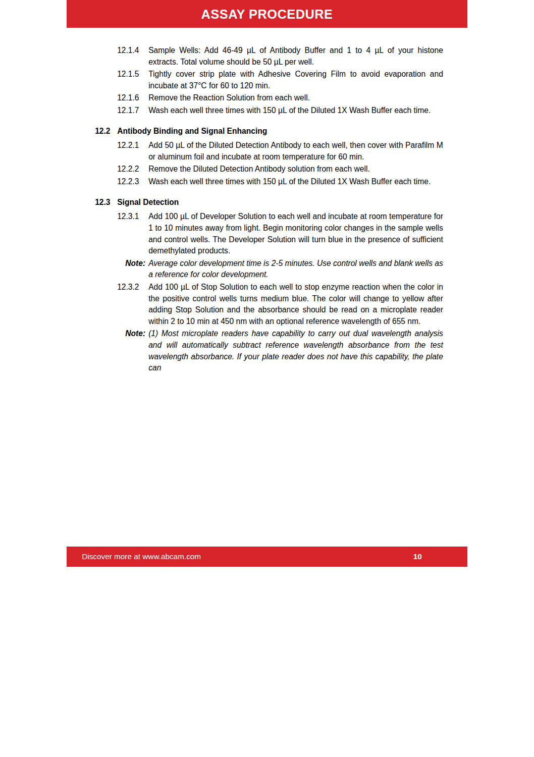ASSAY PROCEDURE
12.1.4
Sample Wells: Add 46-49 µL of Antibody Buffer and 1 to 4 µL of your histone extracts. Total volume should be 50 µL per well.
12.1.5
Tightly cover strip plate with Adhesive Covering Film to avoid evaporation and incubate at 37°C for 60 to 120 min.
12.1.6
Remove the Reaction Solution from each well.
12.1.7
Wash each well three times with 150 µL of the Diluted 1X Wash Buffer each time.
12.2
Antibody Binding and Signal Enhancing
12.2.1
Add 50 µL of the Diluted Detection Antibody to each well, then cover with Parafilm M or aluminum foil and incubate at room temperature for 60 min.
12.2.2
Remove the Diluted Detection Antibody solution from each well.
12.2.3
Wash each well three times with 150 µL of the Diluted 1X Wash Buffer each time.
12.3
Signal Detection
12.3.1
Add 100 µL of Developer Solution to each well and incubate at room temperature for 1 to 10 minutes away from light. Begin monitoring color changes in the sample wells and control wells. The Developer Solution will turn blue in the presence of sufficient demethylated products.
Note:
Average color development time is 2-5 minutes. Use control wells and blank wells as a reference for color development.
12.3.2
Add 100 µL of Stop Solution to each well to stop enzyme reaction when the color in the positive control wells turns medium blue. The color will change to yellow after adding Stop Solution and the absorbance should be read on a microplate reader within 2 to 10 min at 450 nm with an optional reference wavelength of 655 nm.
Note:
(1) Most microplate readers have capability to carry out dual wavelength analysis and will automatically subtract reference wavelength absorbance from the test wavelength absorbance. If your plate reader does not have this capability, the plate can
Discover more at www.abcam.com
10